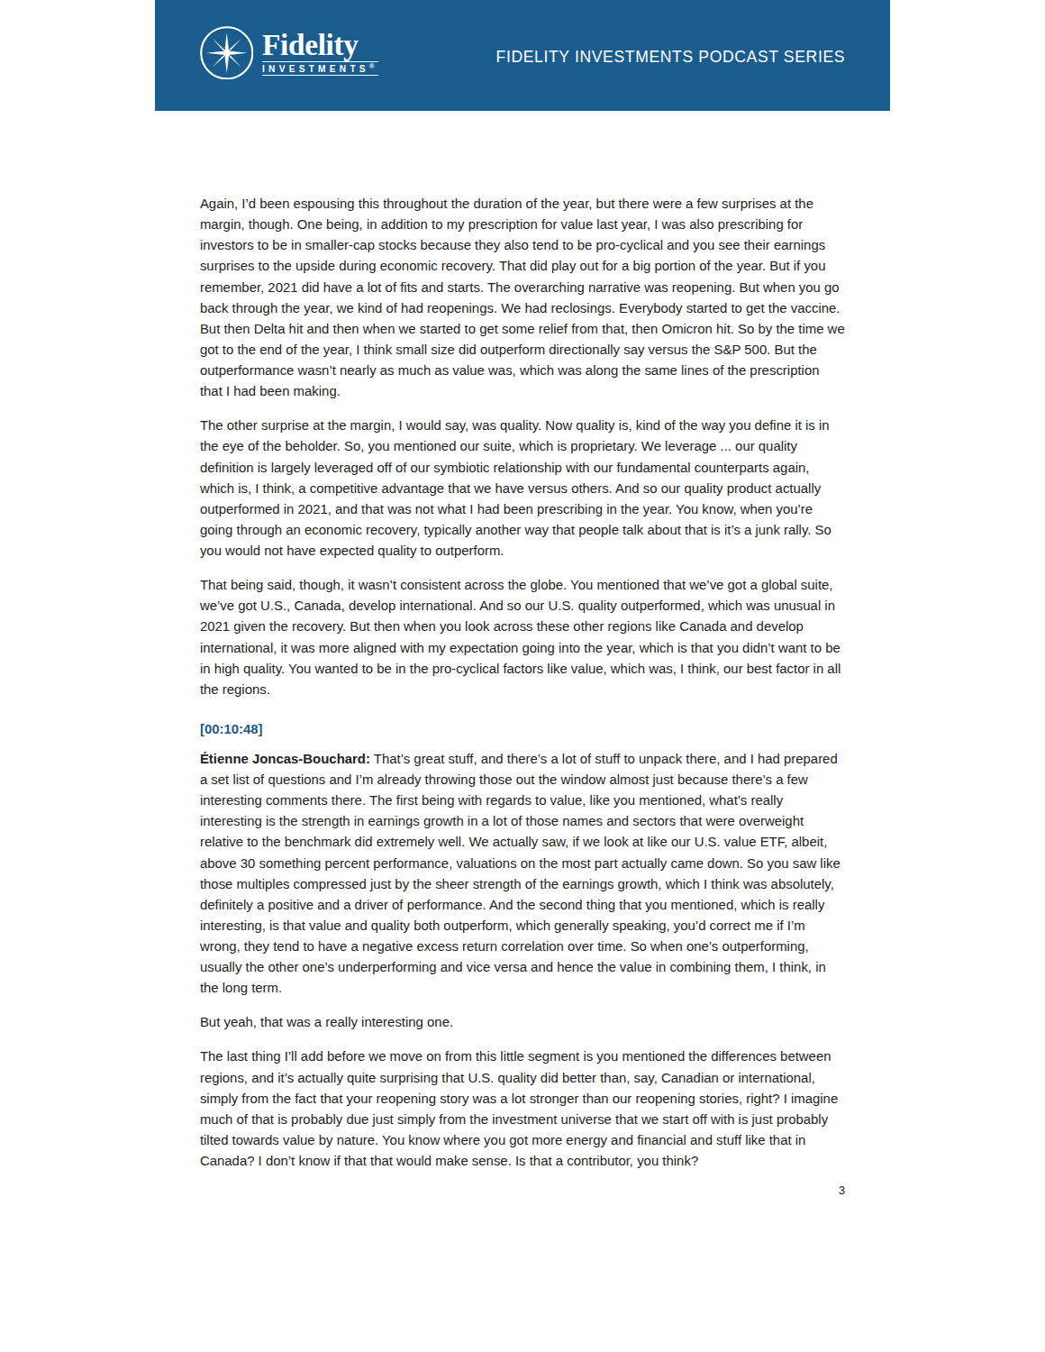Fidelity
INVESTMENTS®
FIDELITY INVESTMENTS PODCAST SERIES
Again, I’d been espousing this throughout the duration of the year, but there were a few surprises at the margin, though. One being, in addition to my prescription for value last year, I was also prescribing for investors to be in smaller-cap stocks because they also tend to be pro-cyclical and you see their earnings surprises to the upside during economic recovery. That did play out for a big portion of the year. But if you remember, 2021 did have a lot of fits and starts. The overarching narrative was reopening. But when you go back through the year, we kind of had reopenings. We had reclosings. Everybody started to get the vaccine. But then Delta hit and then when we started to get some relief from that, then Omicron hit. So by the time we got to the end of the year, I think small size did outperform directionally say versus the S&P 500. But the outperformance wasn’t nearly as much as value was, which was along the same lines of the prescription that I had been making.
The other surprise at the margin, I would say, was quality. Now quality is, kind of the way you define it is in the eye of the beholder. So, you mentioned our suite, which is proprietary. We leverage ... our quality definition is largely leveraged off of our symbiotic relationship with our fundamental counterparts again, which is, I think, a competitive advantage that we have versus others. And so our quality product actually outperformed in 2021, and that was not what I had been prescribing in the year. You know, when you’re going through an economic recovery, typically another way that people talk about that is it’s a junk rally. So you would not have expected quality to outperform.
That being said, though, it wasn’t consistent across the globe. You mentioned that we’ve got a global suite, we’ve got U.S., Canada, develop international. And so our U.S. quality outperformed, which was unusual in 2021 given the recovery. But then when you look across these other regions like Canada and develop international, it was more aligned with my expectation going into the year, which is that you didn’t want to be in high quality. You wanted to be in the pro-cyclical factors like value, which was, I think, our best factor in all the regions.
[00:10:48]
Étienne Joncas-Bouchard: That’s great stuff, and there’s a lot of stuff to unpack there, and I had prepared a set list of questions and I’m already throwing those out the window almost just because there’s a few interesting comments there. The first being with regards to value, like you mentioned, what’s really interesting is the strength in earnings growth in a lot of those names and sectors that were overweight relative to the benchmark did extremely well. We actually saw, if we look at like our U.S. value ETF, albeit, above 30 something percent performance, valuations on the most part actually came down. So you saw like those multiples compressed just by the sheer strength of the earnings growth, which I think was absolutely, definitely a positive and a driver of performance. And the second thing that you mentioned, which is really interesting, is that value and quality both outperform, which generally speaking, you’d correct me if I’m wrong, they tend to have a negative excess return correlation over time. So when one’s outperforming, usually the other one’s underperforming and vice versa and hence the value in combining them, I think, in the long term.
But yeah, that was a really interesting one.
The last thing I’ll add before we move on from this little segment is you mentioned the differences between regions, and it’s actually quite surprising that U.S. quality did better than, say, Canadian or international, simply from the fact that your reopening story was a lot stronger than our reopening stories, right? I imagine much of that is probably due just simply from the investment universe that we start off with is just probably tilted towards value by nature. You know where you got more energy and financial and stuff like that in Canada? I don’t know if that that would make sense. Is that a contributor, you think?
3